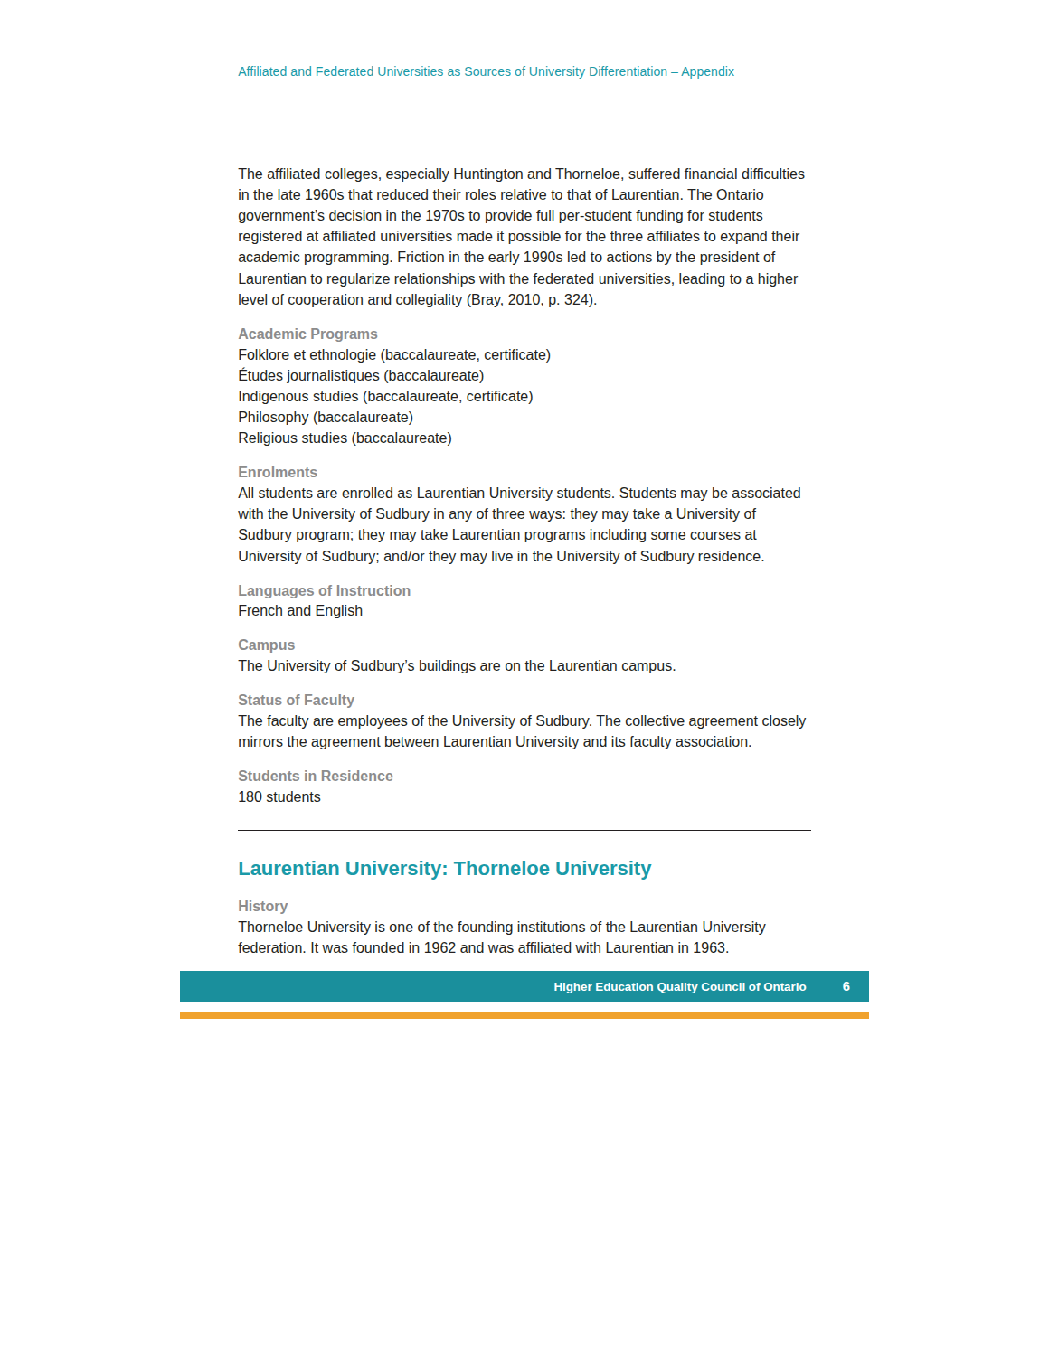Affiliated and Federated Universities as Sources of University Differentiation – Appendix
The affiliated colleges, especially Huntington and Thorneloe, suffered financial difficulties in the late 1960s that reduced their roles relative to that of Laurentian. The Ontario government’s decision in the 1970s to provide full per-student funding for students registered at affiliated universities made it possible for the three affiliates to expand their academic programming. Friction in the early 1990s led to actions by the president of Laurentian to regularize relationships with the federated universities, leading to a higher level of cooperation and collegiality (Bray, 2010, p. 324).
Academic Programs
Folklore et ethnologie (baccalaureate, certificate)
Études journalistiques (baccalaureate)
Indigenous studies (baccalaureate, certificate)
Philosophy (baccalaureate)
Religious studies (baccalaureate)
Enrolments
All students are enrolled as Laurentian University students. Students may be associated with the University of Sudbury in any of three ways: they may take a University of Sudbury program; they may take Laurentian programs including some courses at University of Sudbury; and/or they may live in the University of Sudbury residence.
Languages of Instruction
French and English
Campus
The University of Sudbury’s buildings are on the Laurentian campus.
Status of Faculty
The faculty are employees of the University of Sudbury. The collective agreement closely mirrors the agreement between Laurentian University and its faculty association.
Students in Residence
180 students
Laurentian University: Thorneloe University
History
Thorneloe University is one of the founding institutions of the Laurentian University federation. It was founded in 1962 and was affiliated with Laurentian in 1963.
Academic Programs
Higher Education Quality Council of Ontario 6